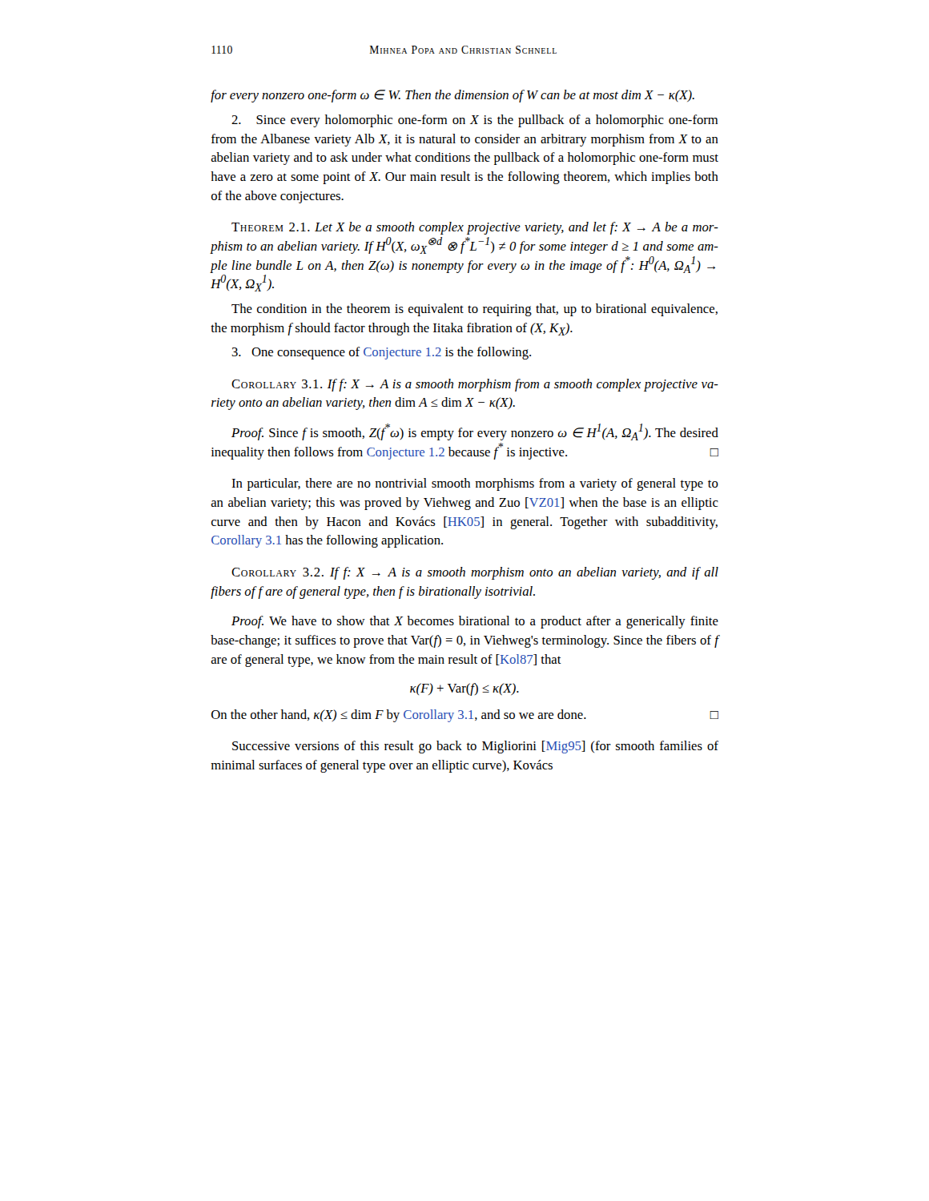1110 Mihnea Popa and Christian Schnell
for every nonzero one-form ω ∈ W. Then the dimension of W can be at most dim X − κ(X).
2. Since every holomorphic one-form on X is the pullback of a holomorphic one-form from the Albanese variety Alb X, it is natural to consider an arbitrary morphism from X to an abelian variety and to ask under what conditions the pullback of a holomorphic one-form must have a zero at some point of X. Our main result is the following theorem, which implies both of the above conjectures.
Theorem 2.1. Let X be a smooth complex projective variety, and let f: X → A be a morphism to an abelian variety. If H0(X, ωX⊗d ⊗ f*L−1) ≠ 0 for some integer d ≥ 1 and some ample line bundle L on A, then Z(ω) is nonempty for every ω in the image of f*: H0(A, ΩA1) → H0(X, ΩX1).
The condition in the theorem is equivalent to requiring that, up to birational equivalence, the morphism f should factor through the Iitaka fibration of (X, KX).
3. One consequence of Conjecture 1.2 is the following.
Corollary 3.1. If f: X → A is a smooth morphism from a smooth complex projective variety onto an abelian variety, then dim A ≤ dim X − κ(X).
Proof. Since f is smooth, Z(f*ω) is empty for every nonzero ω ∈ H1(A, ΩA1). The desired inequality then follows from Conjecture 1.2 because f* is injective.□
In particular, there are no nontrivial smooth morphisms from a variety of general type to an abelian variety; this was proved by Viehweg and Zuo [VZ01] when the base is an elliptic curve and then by Hacon and Kovács [HK05] in general. Together with subadditivity, Corollary 3.1 has the following application.
Corollary 3.2. If f: X → A is a smooth morphism onto an abelian variety, and if all fibers of f are of general type, then f is birationally isotrivial.
Proof. We have to show that X becomes birational to a product after a generically finite base-change; it suffices to prove that Var(f) = 0, in Viehweg's terminology. Since the fibers of f are of general type, we know from the main result of [Kol87] that
κ(F) + Var(f) ≤ κ(X).
On the other hand, κ(X) ≤ dim F by Corollary 3.1, and so we are done.□
Successive versions of this result go back to Migliorini [Mig95] (for smooth families of minimal surfaces of general type over an elliptic curve), Kovács